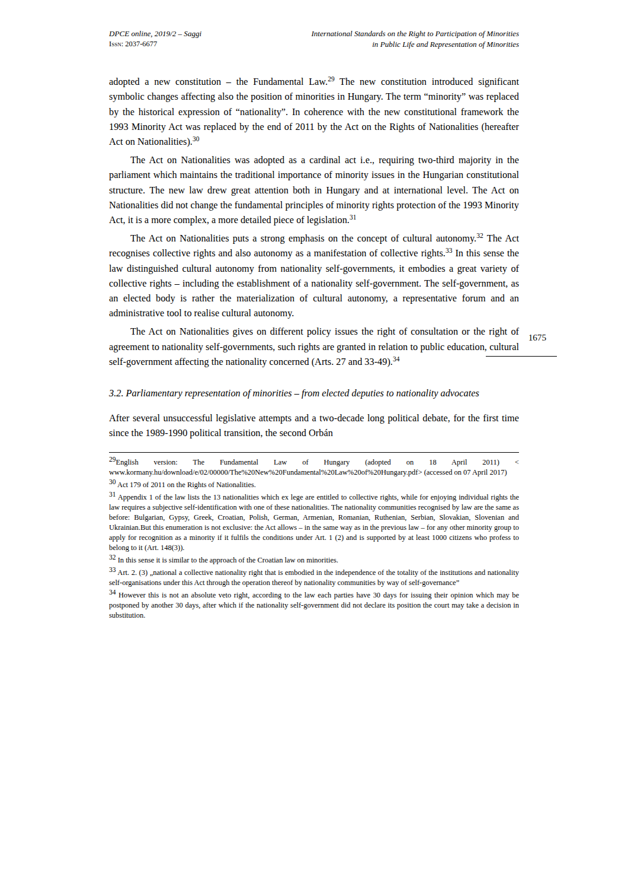DPCE online, 2019/2 – Saggi Issn: 2037-6677
International Standards on the Right to Participation of Minorities
in Public Life and Representation of Minorities
1675
adopted a new constitution – the Fundamental Law.29 The new constitution introduced significant symbolic changes affecting also the position of minorities in Hungary. The term “minority” was replaced by the historical expression of “nationality”. In coherence with the new constitutional framework the 1993 Minority Act was replaced by the end of 2011 by the Act on the Rights of Nationalities (hereafter Act on Nationalities).30
The Act on Nationalities was adopted as a cardinal act i.e., requiring two-third majority in the parliament which maintains the traditional importance of minority issues in the Hungarian constitutional structure. The new law drew great attention both in Hungary and at international level. The Act on Nationalities did not change the fundamental principles of minority rights protection of the 1993 Minority Act, it is a more complex, a more detailed piece of legislation.31
The Act on Nationalities puts a strong emphasis on the concept of cultural autonomy.32 The Act recognises collective rights and also autonomy as a manifestation of collective rights.33 In this sense the law distinguished cultural autonomy from nationality self-governments, it embodies a great variety of collective rights – including the establishment of a nationality self-government. The self-government, as an elected body is rather the materialization of cultural autonomy, a representative forum and an administrative tool to realise cultural autonomy.
The Act on Nationalities gives on different policy issues the right of consultation or the right of agreement to nationality self-governments, such rights are granted in relation to public education, cultural self-government affecting the nationality concerned (Arts. 27 and 33-49).34
3.2. Parliamentary representation of minorities – from elected deputies to nationality advocates
After several unsuccessful legislative attempts and a two-decade long political debate, for the first time since the 1989-1990 political transition, the second Orbán
29English version: The Fundamental Law of Hungary (adopted on 18 April 2011) < www.kormany.hu/download/e/02/00000/The%20New%20Fundamental%20Law%20of%20Hungary.pdf> (accessed on 07 April 2017)
30 Act 179 of 2011 on the Rights of Nationalities.
31 Appendix 1 of the law lists the 13 nationalities which ex lege are entitled to collective rights, while for enjoying individual rights the law requires a subjective self-identification with one of these nationalities. The nationality communities recognised by law are the same as before: Bulgarian, Gypsy, Greek, Croatian, Polish, German, Armenian, Romanian, Ruthenian, Serbian, Slovakian, Slovenian and Ukrainian.But this enumeration is not exclusive: the Act allows – in the same way as in the previous law – for any other minority group to apply for recognition as a minority if it fulfils the conditions under Art. 1 (2) and is supported by at least 1000 citizens who profess to belong to it (Art. 148(3)).
32 In this sense it is similar to the approach of the Croatian law on minorities.
33 Art. 2. (3) „national a collective nationality right that is embodied in the independence of the totality of the institutions and nationality self-organisations under this Act through the operation thereof by nationality communities by way of self-governance”
34 However this is not an absolute veto right, according to the law each parties have 30 days for issuing their opinion which may be postponed by another 30 days, after which if the nationality self-government did not declare its position the court may take a decision in substitution.